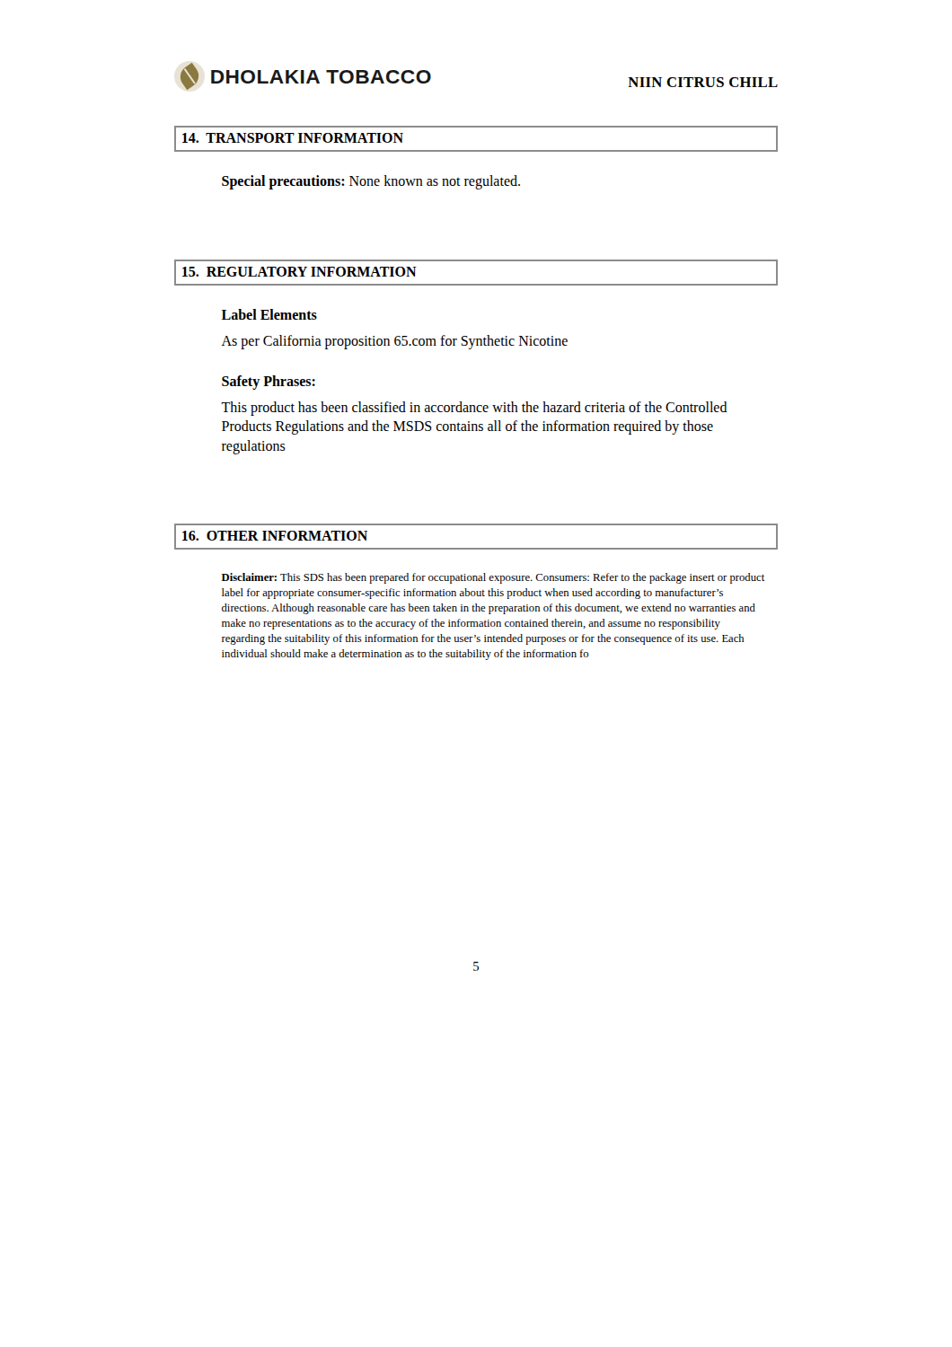DHOLAKIA TOBACCO
NIIN CITRUS CHILL
14. TRANSPORT INFORMATION
Special precautions: None known as not regulated.
15. REGULATORY INFORMATION
Label Elements
As per California proposition 65.com for Synthetic Nicotine
Safety Phrases:
This product has been classified in accordance with the hazard criteria of the Controlled Products Regulations and the MSDS contains all of the information required by those regulations
16. OTHER INFORMATION
Disclaimer: This SDS has been prepared for occupational exposure. Consumers: Refer to the package insert or product label for appropriate consumer-specific information about this product when used according to manufacturer’s directions. Although reasonable care has been taken in the preparation of this document, we extend no warranties and make no representations as to the accuracy of the information contained therein, and assume no responsibility regarding the suitability of this information for the user’s intended purposes or for the consequence of its use. Each individual should make a determination as to the suitability of the information fo
5